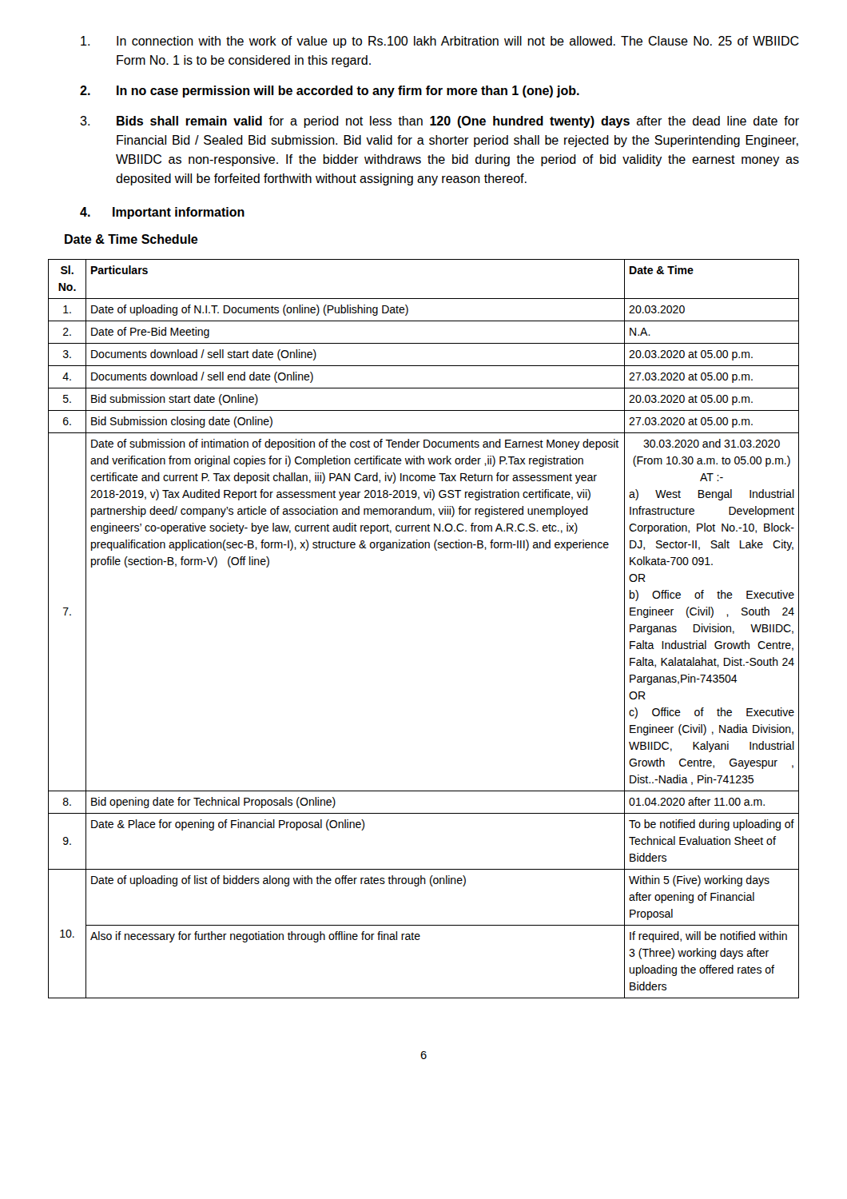1. In connection with the work of value up to Rs.100 lakh Arbitration will not be allowed. The Clause No. 25 of WBIIDC Form No. 1 is to be considered in this regard.
2. In no case permission will be accorded to any firm for more than 1 (one) job.
3. Bids shall remain valid for a period not less than 120 (One hundred twenty) days after the dead line date for Financial Bid / Sealed Bid submission. Bid valid for a shorter period shall be rejected by the Superintending Engineer, WBIIDC as non-responsive. If the bidder withdraws the bid during the period of bid validity the earnest money as deposited will be forfeited forthwith without assigning any reason thereof.
4. Important information
Date & Time Schedule
| Sl. No. | Particulars | Date & Time |
| --- | --- | --- |
| 1. | Date of uploading of N.I.T. Documents (online) (Publishing Date) | 20.03.2020 |
| 2. | Date of Pre-Bid Meeting | N.A. |
| 3. | Documents download / sell start date (Online) | 20.03.2020 at 05.00 p.m. |
| 4. | Documents download / sell end date (Online) | 27.03.2020 at 05.00 p.m. |
| 5. | Bid submission start date (Online) | 20.03.2020 at 05.00 p.m. |
| 6. | Bid Submission closing date (Online) | 27.03.2020 at 05.00 p.m. |
| 7. | Date of submission of intimation of deposition of the cost of Tender Documents and Earnest Money deposit and verification from original copies for i) Completion certificate with work order ,ii) P.Tax registration certificate and current P. Tax deposit challan, iii) PAN Card, iv) Income Tax Return for assessment year 2018-2019, v) Tax Audited Report for assessment year 2018-2019, vi) GST registration certificate, vii) partnership deed/ company’s article of association and memorandum, viii) for registered unemployed engineers’ co-operative society- bye law, current audit report, current N.O.C. from A.R.C.S. etc., ix) prequalification application(sec-B, form-I), x) structure & organization (section-B, form-III) and experience profile (section-B, form-V) (Off line) | 30.03.2020 and 31.03.2020 (From 10.30 a.m. to 05.00 p.m.) AT :- a) West Bengal Industrial Infrastructure Development Corporation, Plot No.-10, Block-DJ, Sector-II, Salt Lake City, Kolkata-700 091. OR b) Office of the Executive Engineer (Civil) , South 24 Parganas Division, WBIIDC, Falta Industrial Growth Centre, Falta, Kalatalahat, Dist.-South 24 Parganas,Pin-743504 OR c) Office of the Executive Engineer (Civil) , Nadia Division, WBIIDC, Kalyani Industrial Growth Centre, Gayespur , Dist..-Nadia , Pin-741235 |
| 8. | Bid opening date for Technical Proposals (Online) | 01.04.2020 after 11.00 a.m. |
| 9. | Date & Place for opening of Financial Proposal (Online) | To be notified during uploading of Technical Evaluation Sheet of Bidders |
| 10. | Date of uploading of list of bidders along with the offer rates through (online) | Within 5 (Five) working days after opening of Financial Proposal |
| Also if necessary for further negotiation through offline for final rate | If required, will be notified within 3 (Three) working days after uploading the offered rates of Bidders |
6